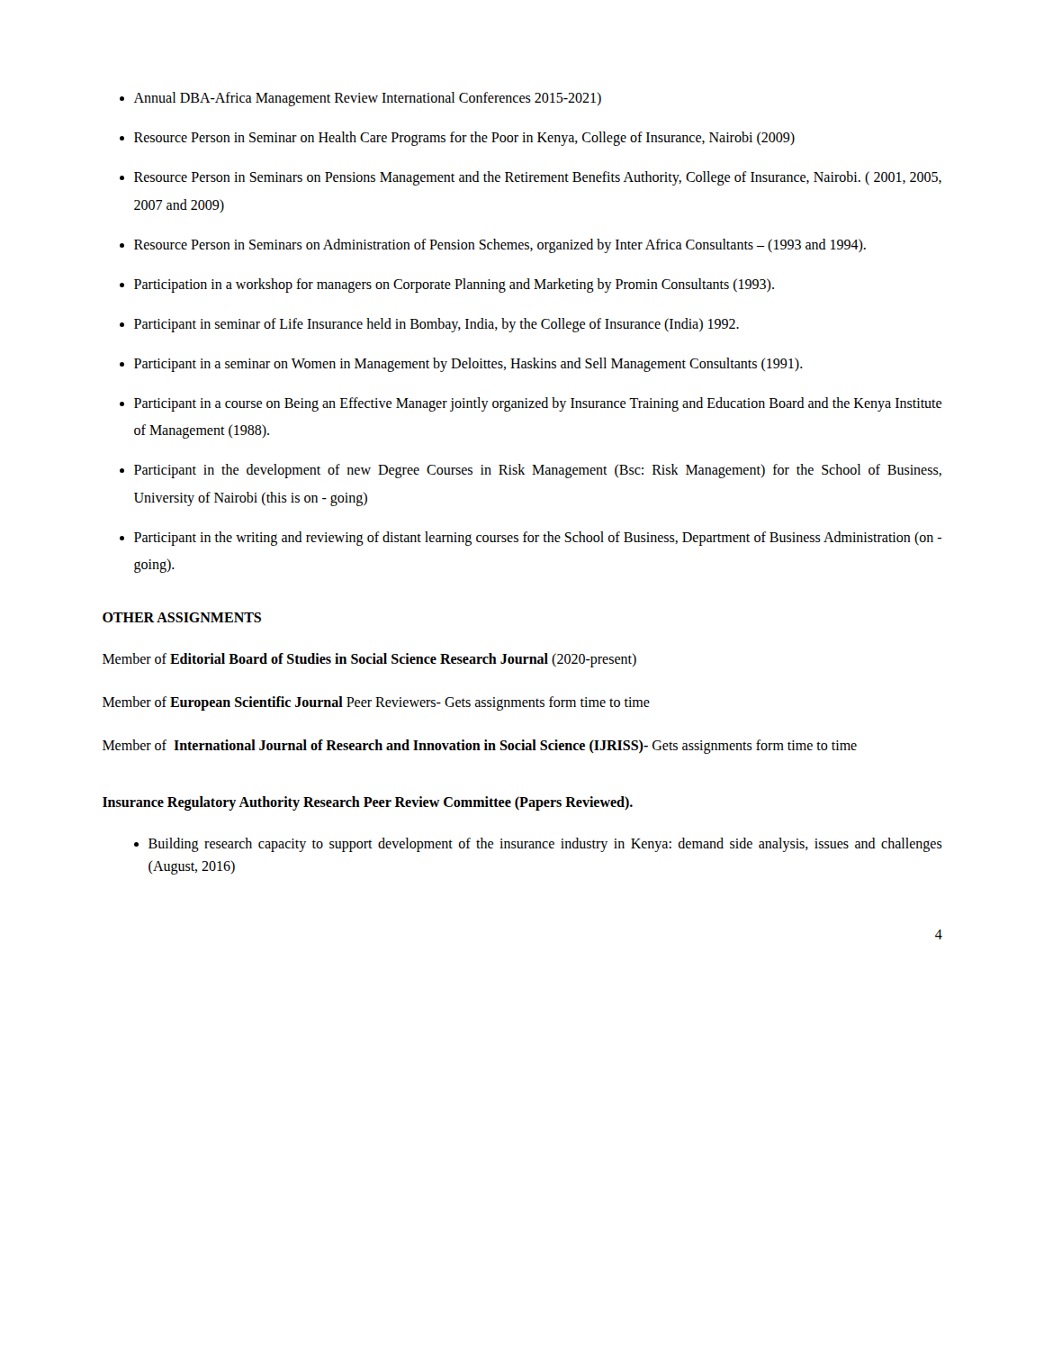Annual DBA-Africa Management Review International Conferences 2015-2021)
Resource Person in Seminar on Health Care Programs for the Poor in Kenya, College of Insurance, Nairobi (2009)
Resource Person in Seminars on Pensions Management and the Retirement Benefits Authority, College of Insurance, Nairobi. ( 2001, 2005, 2007 and 2009)
Resource Person in Seminars on Administration of Pension Schemes, organized by Inter Africa Consultants – (1993 and 1994).
Participation in a workshop for managers on Corporate Planning and Marketing by Promin Consultants (1993).
Participant in seminar of Life Insurance held in Bombay, India, by the College of Insurance (India) 1992.
Participant in a seminar on Women in Management by Deloittes, Haskins and Sell Management Consultants (1991).
Participant in a course on Being an Effective Manager jointly organized by Insurance Training and Education Board and the Kenya Institute of Management (1988).
Participant in the development of new Degree Courses in Risk Management (Bsc: Risk Management) for the School of Business, University of Nairobi (this is on - going)
Participant in the writing and reviewing of distant learning courses for the School of Business, Department of Business Administration (on - going).
OTHER ASSIGNMENTS
Member of Editorial Board of Studies in Social Science Research Journal (2020-present)
Member of European Scientific Journal Peer Reviewers- Gets assignments form time to time
Member of International Journal of Research and Innovation in Social Science (IJRISS)- Gets assignments form time to time
Insurance Regulatory Authority Research Peer Review Committee (Papers Reviewed).
Building research capacity to support development of the insurance industry in Kenya: demand side analysis, issues and challenges (August, 2016)
4